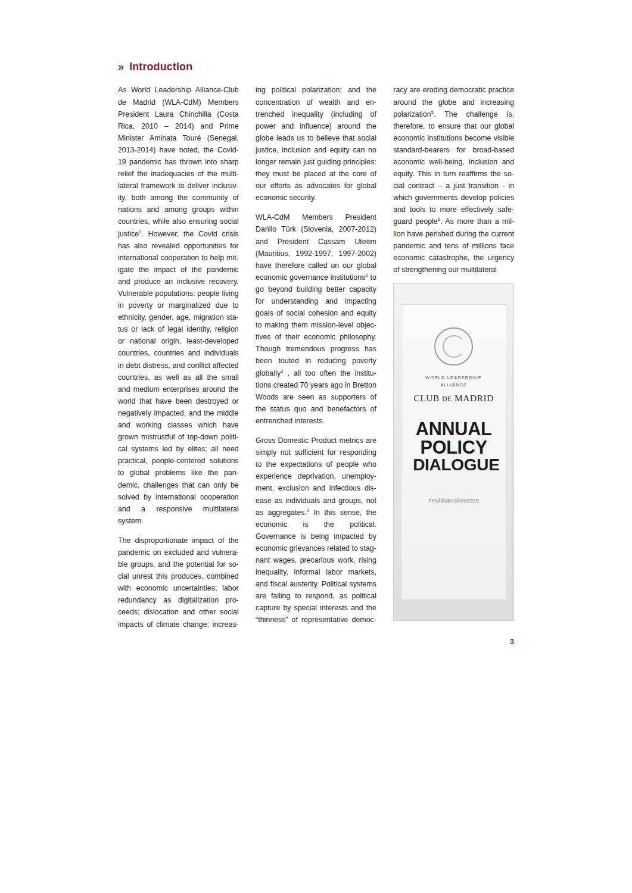» Introduction
As World Leadership Alliance-Club de Madrid (WLA-CdM) Members President Laura Chinchilla (Costa Rica, 2010 – 2014) and Prime Minister Aminata Touré (Senegal, 2013-2014) have noted, the Covid-19 pandemic has thrown into sharp relief the inadequacies of the multilateral framework to deliver inclusivity, both among the community of nations and among groups within countries, while also ensuring social justice1. However, the Covid crisis has also revealed opportunities for international cooperation to help mitigate the impact of the pandemic and produce an inclusive recovery. Vulnerable populations: people living in poverty or marginalized due to ethnicity, gender, age, migration status or lack of legal identity, religion or national origin, least-developed countries, countries and individuals in debt distress, and conflict affected countries, as well as all the small and medium enterprises around the world that have been destroyed or negatively impacted, and the middle and working classes which have grown mistrustful of top-down political systems led by elites; all need practical, people-centered solutions to global problems like the pandemic, challenges that can only be solved by international cooperation and a responsive multilateral system.
The disproportionate impact of the pandemic on excluded and vulnerable groups, and the potential for social unrest this produces, combined with economic uncertainties; labor redundancy as digitalization proceeds; dislocation and other social impacts of climate change; increasing political polarization; and the concentration of wealth and entrenched inequality (including of power and influence) around the globe leads us to believe that social justice, inclusion and equity can no longer remain just guiding principles: they must be placed at the core of our efforts as advocates for global economic security.
WLA-CdM Members President Danilo Türk (Slovenia, 2007-2012) and President Cassam Uteem (Mauritius, 1992-1997, 1997-2002) have therefore called on our global economic governance institutions2 to go beyond building better capacity for understanding and impacting goals of social cohesion and equity to making them mission-level objectives of their economic philosophy. Though tremendous progress has been touted in reducing poverty globally3 , all too often the institutions created 70 years ago in Bretton Woods are seen as supporters of the status quo and benefactors of entrenched interests.
Gross Domestic Product metrics are simply not sufficient for responding to the expectations of people who experience deprivation, unemployment, exclusion and infectious disease as individuals and groups, not as aggregates.4 In this sense, the economic is the political. Governance is being impacted by economic grievances related to stagnant wages, precarious work, rising inequality, informal labor markets, and fiscal austerity. Political systems are failing to respond, as political capture by special interests and the “thinness” of representative democracy are eroding democratic practice around the globe and increasing polarization5. The challenge is, therefore, to ensure that our global economic institutions become visible standard-bearers for broad-based economic well-being, inclusion and equity. This in turn reaffirms the social contract – a just transition - in which governments develop policies and tools to more effectively safeguard people6. As more than a million have perished during the current pandemic and tens of millions face economic catastrophe, the urgency of strengthening our multilateral
World Leadership Alliance
CLUB DE MADRID
ANNUAL POLICY DIALOGUE
#multilateralism2020
3